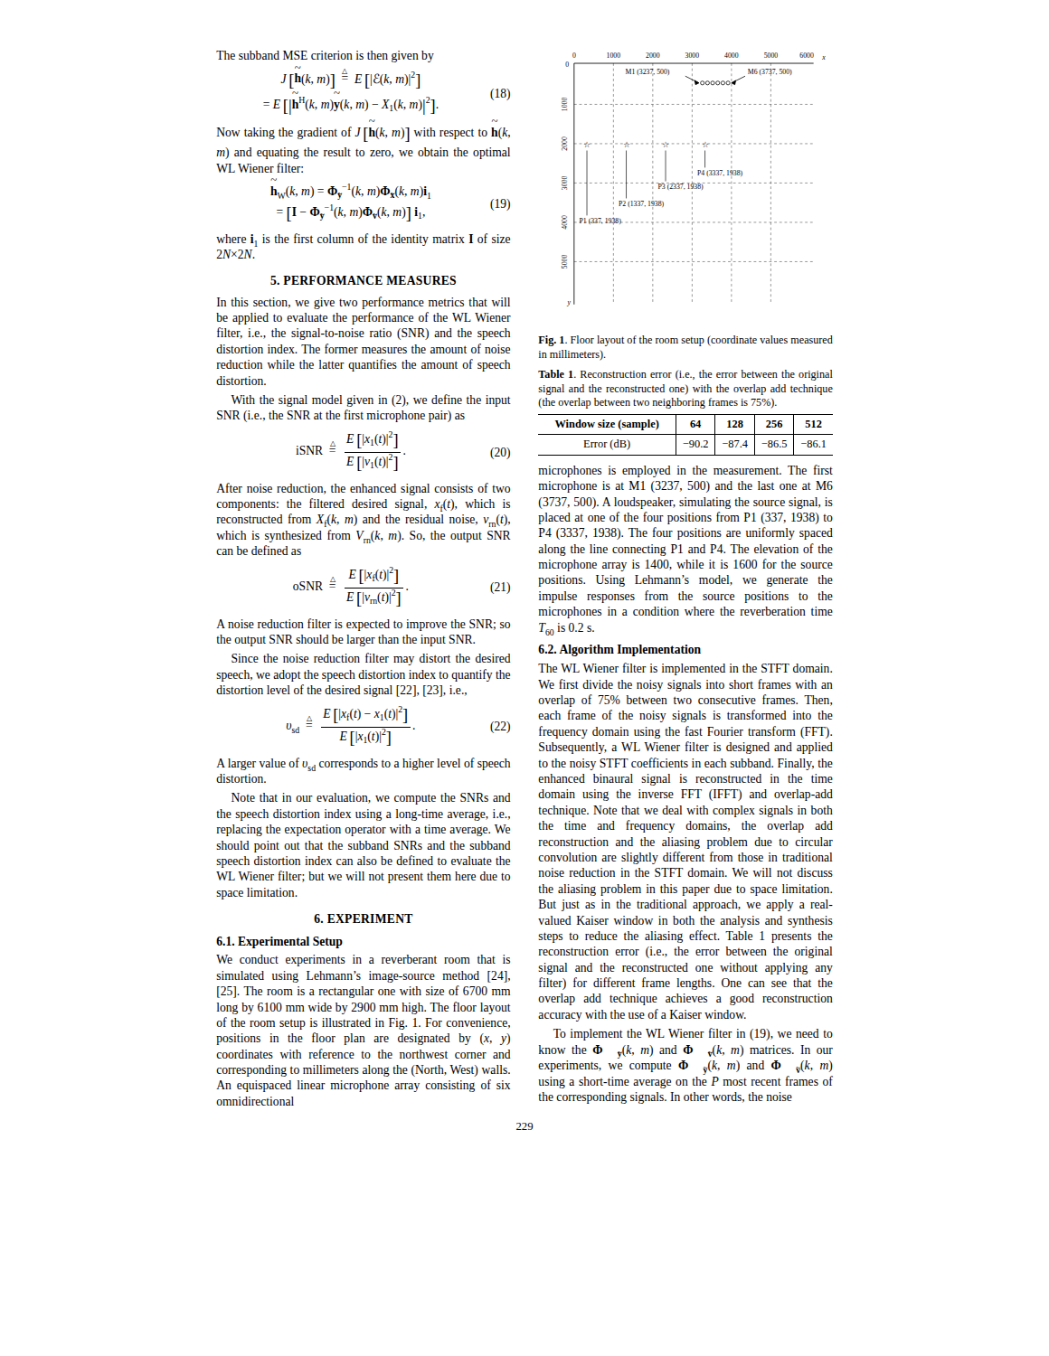The subband MSE criterion is then given by
J [~h(k, m)] △= E [|ℰ(k, m)|2] = E [|~hH(k, m)~y(k, m) − X1(k, m)|2].
(18)
Now taking the gradient of J [~h(k, m)] with respect to ~h(k, m) and equating the result to zero, we obtain the optimal WL Wiener filter:
~hW(k, m) = Φ~y−1(k, m)Φ~x(k, m)i1 = [I − Φ~y−1(k, m)Φ~v(k, m)] i1,
(19)
where i1 is the first column of the identity matrix I of size 2N×2N.
5. PERFORMANCE MEASURES
In this section, we give two performance metrics that will be applied to evaluate the performance of the WL Wiener filter, i.e., the signal-to-noise ratio (SNR) and the speech distortion index. The former measures the amount of noise reduction while the latter quantifies the amount of speech distortion.
With the signal model given in (2), we define the input SNR (i.e., the SNR at the first microphone pair) as
iSNR △= E [|x1(t)|2] E [|v1(t)|2] .
(20)
After noise reduction, the enhanced signal consists of two components: the filtered desired signal, xf(t), which is reconstructed from Xf(k, m) and the residual noise, vrn(t), which is synthesized from Vrn(k, m). So, the output SNR can be defined as
oSNR △= E [|xf(t)|2] E [|vrn(t)|2] .
(21)
A noise reduction filter is expected to improve the SNR; so the output SNR should be larger than the input SNR.
Since the noise reduction filter may distort the desired speech, we adopt the speech distortion index to quantify the distortion level of the desired signal [22], [23], i.e.,
υsd △= E [|xf(t) − x1(t)|2] E [|x1(t)|2] .
(22)
A larger value of υsd corresponds to a higher level of speech distortion.
Note that in our evaluation, we compute the SNRs and the speech distortion index using a long-time average, i.e., replacing the expectation operator with a time average. We should point out that the subband SNRs and the subband speech distortion index can also be defined to evaluate the WL Wiener filter; but we will not present them here due to space limitation.
6. EXPERIMENT
6.1. Experimental Setup
We conduct experiments in a reverberant room that is simulated using Lehmann’s image-source method [24], [25]. The room is a rectangular one with size of 6700 mm long by 6100 mm wide by 2900 mm high. The floor layout of the room setup is illustrated in Fig. 1. For convenience, positions in the floor plan are designated by (x, y) coordinates with reference to the northwest corner and corresponding to millimeters along the (North, West) walls. An equispaced linear microphone array consisting of six omnidirectional
0 1000 2000 3000 4000 5000 6000 x 0 1000 2000 3000 4000 5000 y M1 (3237, 500) M6 (3737, 500) ☆ ☆ ☆ ☆ P1 (337, 1938) P2 (1337, 1938) P3 (2337, 1938) P4 (3337, 1938)
Fig. 1. Floor layout of the room setup (coordinate values measured in millimeters).
Table 1. Reconstruction error (i.e., the error between the original signal and the reconstructed one) with the overlap add technique (the overlap between two neighboring frames is 75%).
| Window size (sample) | 64 | 128 | 256 | 512 |
| --- | --- | --- | --- | --- |
| Error (dB) | −90.2 | −87.4 | −86.5 | −86.1 |
microphones is employed in the measurement. The first microphone is at M1 (3237, 500) and the last one at M6 (3737, 500). A loudspeaker, simulating the source signal, is placed at one of the four positions from P1 (337, 1938) to P4 (3337, 1938). The four positions are uniformly spaced along the line connecting P1 and P4. The elevation of the microphone array is 1400, while it is 1600 for the source positions. Using Lehmann’s model, we generate the impulse responses from the source positions to the microphones in a condition where the reverberation time T60 is 0.2 s.
6.2. Algorithm Implementation
The WL Wiener filter is implemented in the STFT domain. We first divide the noisy signals into short frames with an overlap of 75% between two consecutive frames. Then, each frame of the noisy signals is transformed into the frequency domain using the fast Fourier transform (FFT). Subsequently, a WL Wiener filter is designed and applied to the noisy STFT coefficients in each subband. Finally, the enhanced binaural signal is reconstructed in the time domain using the inverse FFT (IFFT) and overlap-add technique. Note that we deal with complex signals in both the time and frequency domains, the overlap add reconstruction and the aliasing problem due to circular convolution are slightly different from those in traditional noise reduction in the STFT domain. We will not discuss the aliasing problem in this paper due to space limitation. But just as in the traditional approach, we apply a real-valued Kaiser window in both the analysis and synthesis steps to reduce the aliasing effect. Table 1 presents the reconstruction error (i.e., the error between the original signal and the reconstructed one without applying any filter) for different frame lengths. One can see that the overlap add technique achieves a good reconstruction accuracy with the use of a Kaiser window.
To implement the WL Wiener filter in (19), we need to know the Φ~y(k, m) and Φ~v(k, m) matrices. In our experiments, we compute Φ~y(k, m) and Φ~v(k, m) using a short-time average on the P most recent frames of the corresponding signals. In other words, the noise
229